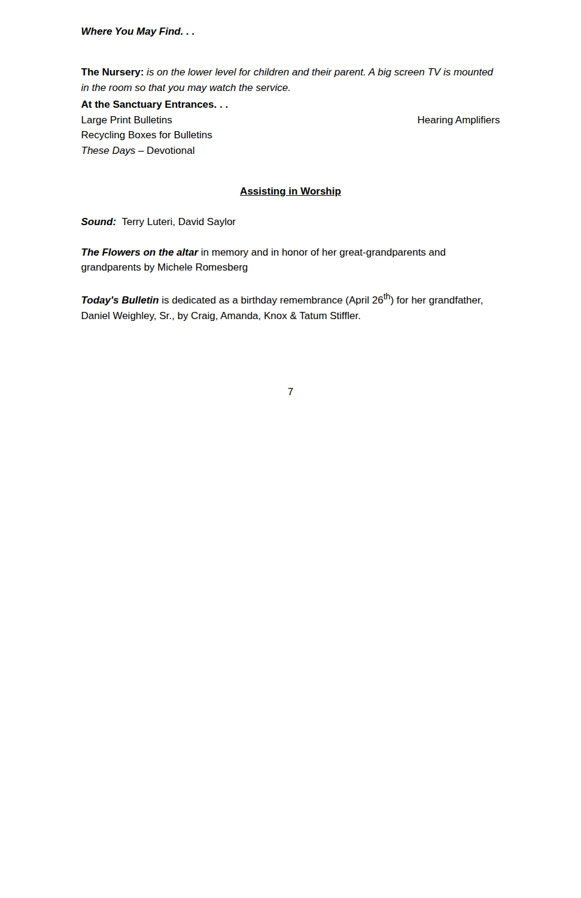Where You May Find. . .
The Nursery: is on the lower level for children and their parent. A big screen TV is mounted in the room so that you may watch the service.
At the Sanctuary Entrances. . .
Large Print Bulletins Hearing Amplifiers
Recycling Boxes for Bulletins
These Days – Devotional
Assisting in Worship
Sound: Terry Luteri, David Saylor
The Flowers on the altar in memory and in honor of her great-grandparents and grandparents by Michele Romesberg
Today's Bulletin is dedicated as a birthday remembrance (April 26th) for her grandfather, Daniel Weighley, Sr., by Craig, Amanda, Knox & Tatum Stiffler.
7